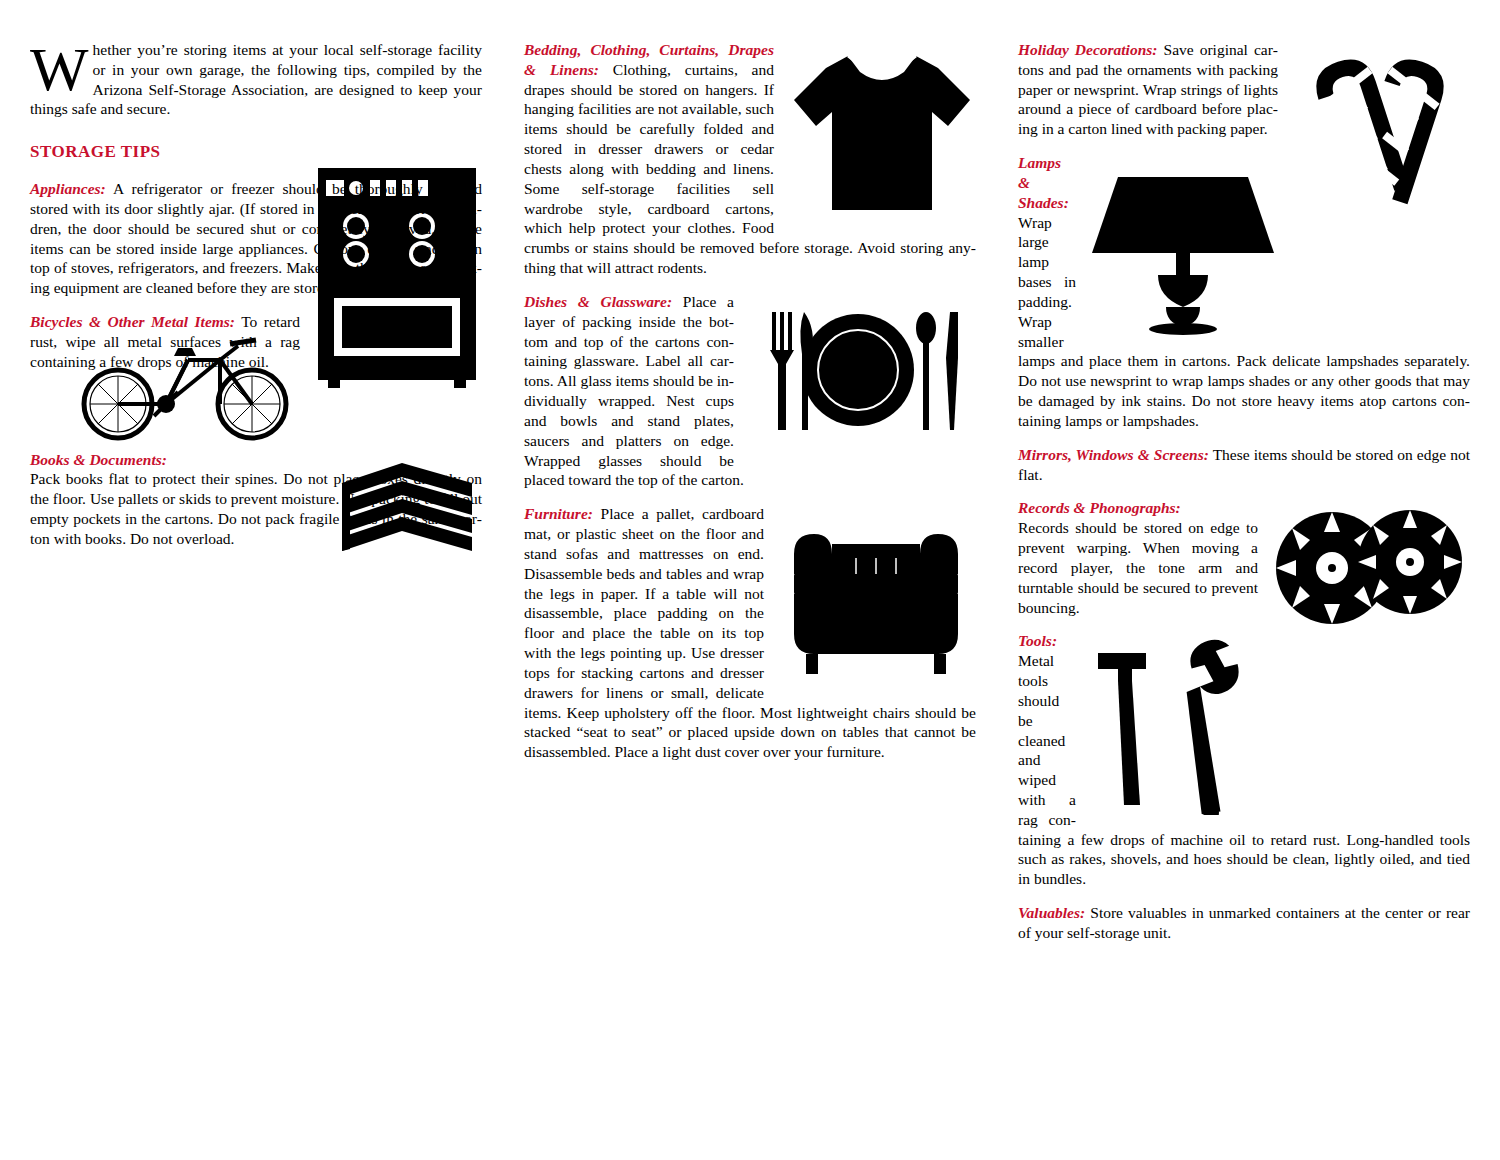Whether you’re storing items at your local self-storage facility or in your own garage, the following tips, compiled by the Arizona Self-Storage Association, are designed to keep your things safe and secure.
STORAGE TIPS
Appliances: A refrigerator or freezer should be thoroughly dry and stored with its door slightly ajar. (If stored in an area accessible to children, the door should be secured shut or completely removed.) Some items can be stored inside large appliances. Cartons can be stacked on top of stoves, refrigerators, and freezers. Make sure that stove and cooking equipment are cleaned before they are stored.
Bicycles & Other Metal Items: To retard rust, wipe all metal surfaces with a rag containing a few drops of machine oil.
Books & Documents:
Pack books flat to protect their spines. Do not place boxes directly on the floor. Use pallets or skids to prevent moisture. Use packing to fill out empty pockets in the cartons. Do not pack fragile items in the same carton with books. Do not overload.
Bedding, Clothing, Curtains, Drapes & Linens: Clothing, curtains, and drapes should be stored on hangers. If hanging facilities are not available, such items should be carefully folded and stored in dresser drawers or cedar chests along with bedding and linens. Some self-storage facilities sell wardrobe style, cardboard cartons, which help protect your clothes. Food crumbs or stains should be removed before storage. Avoid storing anything that will attract rodents.
Dishes & Glassware: Place a layer of packing inside the bottom and top of the cartons containing glassware. Label all cartons. All glass items should be individually wrapped. Nest cups and bowls and stand plates, saucers and platters on edge. Wrapped glasses should be placed toward the top of the carton.
Furniture: Place a pallet, cardboard mat, or plastic sheet on the floor and stand sofas and mattresses on end. Disassemble beds and tables and wrap the legs in paper. If a table will not disassemble, place padding on the floor and place the table on its top with the legs pointing up. Use dresser tops for stacking cartons and dresser drawers for linens or small, delicate items. Keep upholstery off the floor. Most lightweight chairs should be stacked “seat to seat” or placed upside down on tables that cannot be disassembled. Place a light dust cover over your furniture.
Holiday Decorations: Save original cartons and pad the ornaments with packing paper or newsprint. Wrap strings of lights around a piece of cardboard before placing in a carton lined with packing paper.
Lamps & Shades: Wrap large lamp bases in padding. Wrap smaller lamps and place them in cartons. Pack delicate lampshades separately. Do not use newsprint to wrap lamps shades or any other goods that may be damaged by ink stains. Do not store heavy items atop cartons containing lamps or lampshades.
Mirrors, Windows & Screens: These items should be stored on edge not flat.
Records & Phonographs:
Records should be stored on edge to prevent warping. When moving a record player, the tone arm and turntable should be secured to prevent bouncing.
Tools: Metal tools should be cleaned and wiped with a rag containing a few drops of machine oil to retard rust. Long-handled tools such as rakes, shovels, and hoes should be clean, lightly oiled, and tied in bundles.
Valuables: Store valuables in unmarked containers at the center or rear of your self-storage unit.